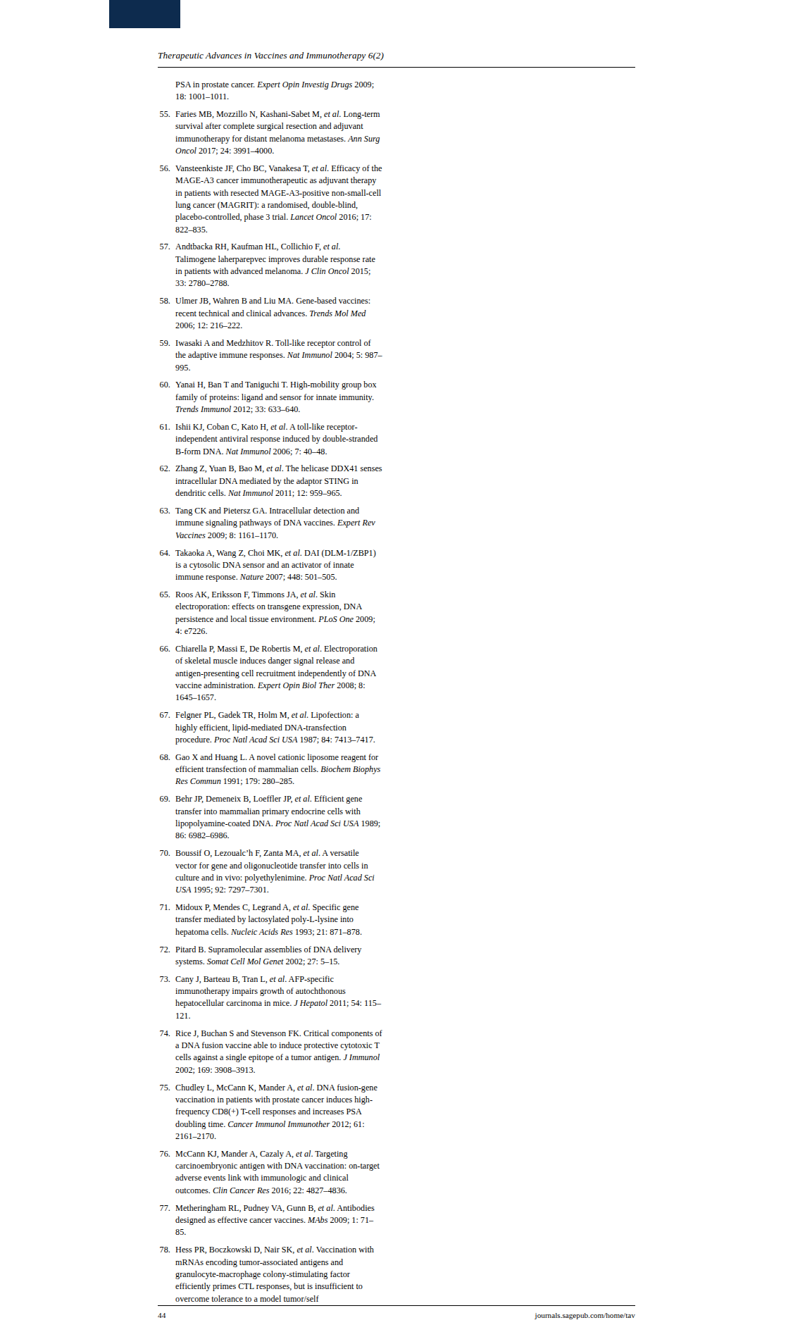Therapeutic Advances in Vaccines and Immunotherapy 6(2)
PSA in prostate cancer. Expert Opin Investig Drugs 2009; 18: 1001–1011.
55. Faries MB, Mozzillo N, Kashani-Sabet M, et al. Long-term survival after complete surgical resection and adjuvant immunotherapy for distant melanoma metastases. Ann Surg Oncol 2017; 24: 3991–4000.
56. Vansteenkiste JF, Cho BC, Vanakesa T, et al. Efficacy of the MAGE-A3 cancer immunotherapeutic as adjuvant therapy in patients with resected MAGE-A3-positive non-small-cell lung cancer (MAGRIT): a randomised, double-blind, placebo-controlled, phase 3 trial. Lancet Oncol 2016; 17: 822–835.
57. Andtbacka RH, Kaufman HL, Collichio F, et al. Talimogene laherparepvec improves durable response rate in patients with advanced melanoma. J Clin Oncol 2015; 33: 2780–2788.
58. Ulmer JB, Wahren B and Liu MA. Gene-based vaccines: recent technical and clinical advances. Trends Mol Med 2006; 12: 216–222.
59. Iwasaki A and Medzhitov R. Toll-like receptor control of the adaptive immune responses. Nat Immunol 2004; 5: 987–995.
60. Yanai H, Ban T and Taniguchi T. High-mobility group box family of proteins: ligand and sensor for innate immunity. Trends Immunol 2012; 33: 633–640.
61. Ishii KJ, Coban C, Kato H, et al. A toll-like receptor-independent antiviral response induced by double-stranded B-form DNA. Nat Immunol 2006; 7: 40–48.
62. Zhang Z, Yuan B, Bao M, et al. The helicase DDX41 senses intracellular DNA mediated by the adaptor STING in dendritic cells. Nat Immunol 2011; 12: 959–965.
63. Tang CK and Pietersz GA. Intracellular detection and immune signaling pathways of DNA vaccines. Expert Rev Vaccines 2009; 8: 1161–1170.
64. Takaoka A, Wang Z, Choi MK, et al. DAI (DLM-1/ZBP1) is a cytosolic DNA sensor and an activator of innate immune response. Nature 2007; 448: 501–505.
65. Roos AK, Eriksson F, Timmons JA, et al. Skin electroporation: effects on transgene expression, DNA persistence and local tissue environment. PLoS One 2009; 4: e7226.
66. Chiarella P, Massi E, De Robertis M, et al. Electroporation of skeletal muscle induces danger signal release and antigen-presenting cell recruitment independently of DNA vaccine administration. Expert Opin Biol Ther 2008; 8: 1645–1657.
67. Felgner PL, Gadek TR, Holm M, et al. Lipofection: a highly efficient, lipid-mediated DNA-transfection procedure. Proc Natl Acad Sci USA 1987; 84: 7413–7417.
68. Gao X and Huang L. A novel cationic liposome reagent for efficient transfection of mammalian cells. Biochem Biophys Res Commun 1991; 179: 280–285.
69. Behr JP, Demeneix B, Loeffler JP, et al. Efficient gene transfer into mammalian primary endocrine cells with lipopolyamine-coated DNA. Proc Natl Acad Sci USA 1989; 86: 6982–6986.
70. Boussif O, Lezoualc’h F, Zanta MA, et al. A versatile vector for gene and oligonucleotide transfer into cells in culture and in vivo: polyethylenimine. Proc Natl Acad Sci USA 1995; 92: 7297–7301.
71. Midoux P, Mendes C, Legrand A, et al. Specific gene transfer mediated by lactosylated poly-L-lysine into hepatoma cells. Nucleic Acids Res 1993; 21: 871–878.
72. Pitard B. Supramolecular assemblies of DNA delivery systems. Somat Cell Mol Genet 2002; 27: 5–15.
73. Cany J, Barteau B, Tran L, et al. AFP-specific immunotherapy impairs growth of autochthonous hepatocellular carcinoma in mice. J Hepatol 2011; 54: 115–121.
74. Rice J, Buchan S and Stevenson FK. Critical components of a DNA fusion vaccine able to induce protective cytotoxic T cells against a single epitope of a tumor antigen. J Immunol 2002; 169: 3908–3913.
75. Chudley L, McCann K, Mander A, et al. DNA fusion-gene vaccination in patients with prostate cancer induces high-frequency CD8(+) T-cell responses and increases PSA doubling time. Cancer Immunol Immunother 2012; 61: 2161–2170.
76. McCann KJ, Mander A, Cazaly A, et al. Targeting carcinoembryonic antigen with DNA vaccination: on-target adverse events link with immunologic and clinical outcomes. Clin Cancer Res 2016; 22: 4827–4836.
77. Metheringham RL, Pudney VA, Gunn B, et al. Antibodies designed as effective cancer vaccines. MAbs 2009; 1: 71–85.
78. Hess PR, Boczkowski D, Nair SK, et al. Vaccination with mRNAs encoding tumor-associated antigens and granulocyte-macrophage colony-stimulating factor efficiently primes CTL responses, but is insufficient to overcome tolerance to a model tumor/self
44 journals.sagepub.com/home/tav